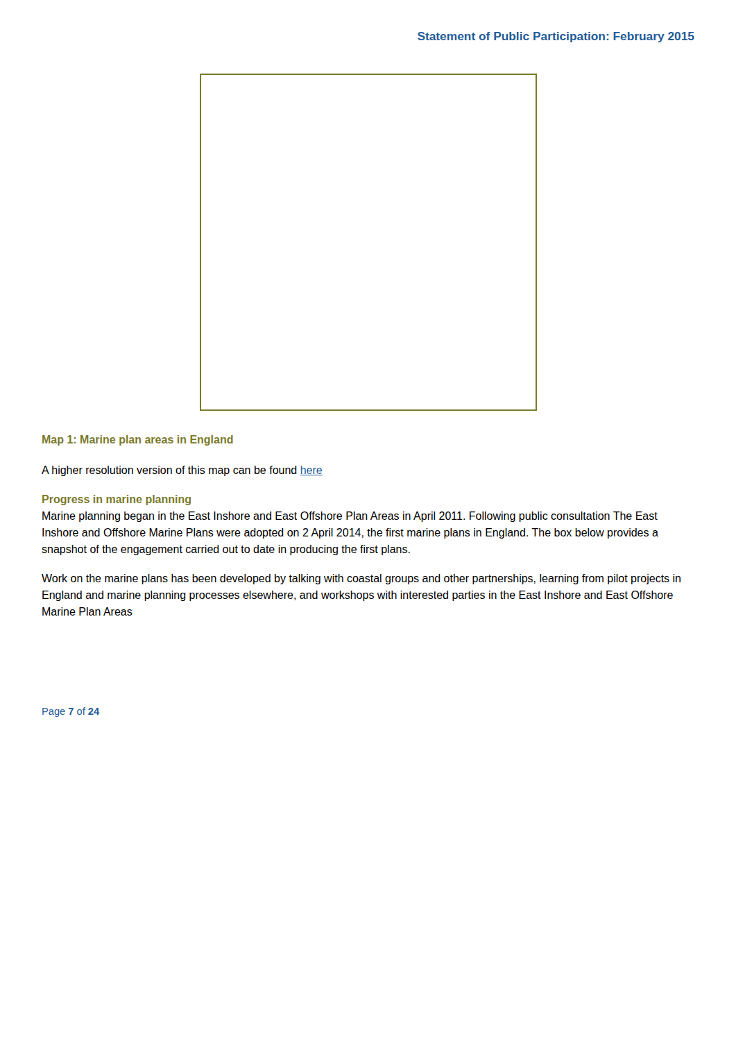Statement of Public Participation: February 2015
Map 1: Marine plan areas in England
A higher resolution version of this map can be found here
Progress in marine planning
Marine planning began in the East Inshore and East Offshore Plan Areas in April 2011. Following public consultation The East Inshore and Offshore Marine Plans were adopted on 2 April 2014, the first marine plans in England. The box below provides a snapshot of the engagement carried out to date in producing the first plans.
Work on the marine plans has been developed by talking with coastal groups and other partnerships, learning from pilot projects in England and marine planning processes elsewhere, and workshops with interested parties in the East Inshore and East Offshore Marine Plan Areas
Page 7 of 24